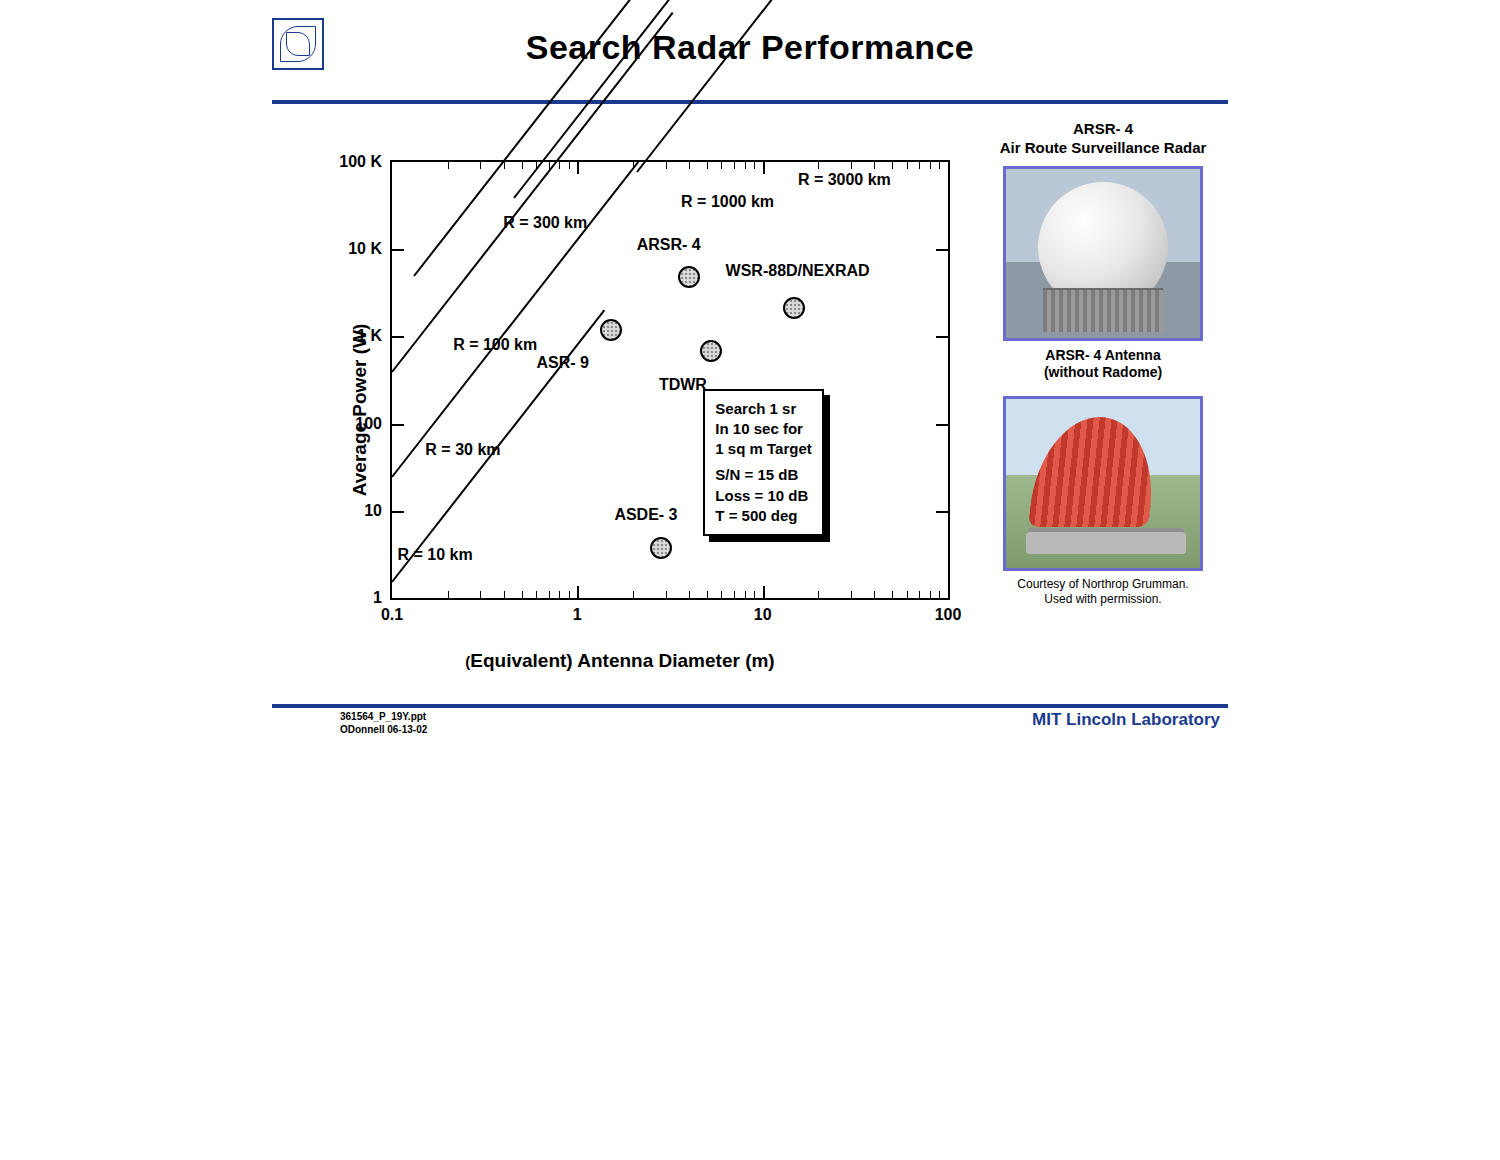Search Radar Performance
ARSR- 4
Air Route Surveillance Radar
ARSR- 4 Antenna
(without Radome)
Courtesy of Northrop Grumman.
Used with permission.
Average Power (W)
(Equivalent) Antenna Diameter (m)
100 K
10 K
1 K
100
10
1
0.1
1
10
100
R = 10 km
R = 30 km
R = 100 km
R = 300 km
R = 1000 km
R = 3000 km
ASR- 9
ARSR- 4
TDWR
WSR-88D/NEXRAD
ASDE- 3
Search 1 sr
In 10 sec for
1 sq m Target
S/N = 15 dB
Loss = 10 dB
T = 500 deg
361564_P_19Y.ppt
ODonnell 06-13-02
MIT Lincoln Laboratory